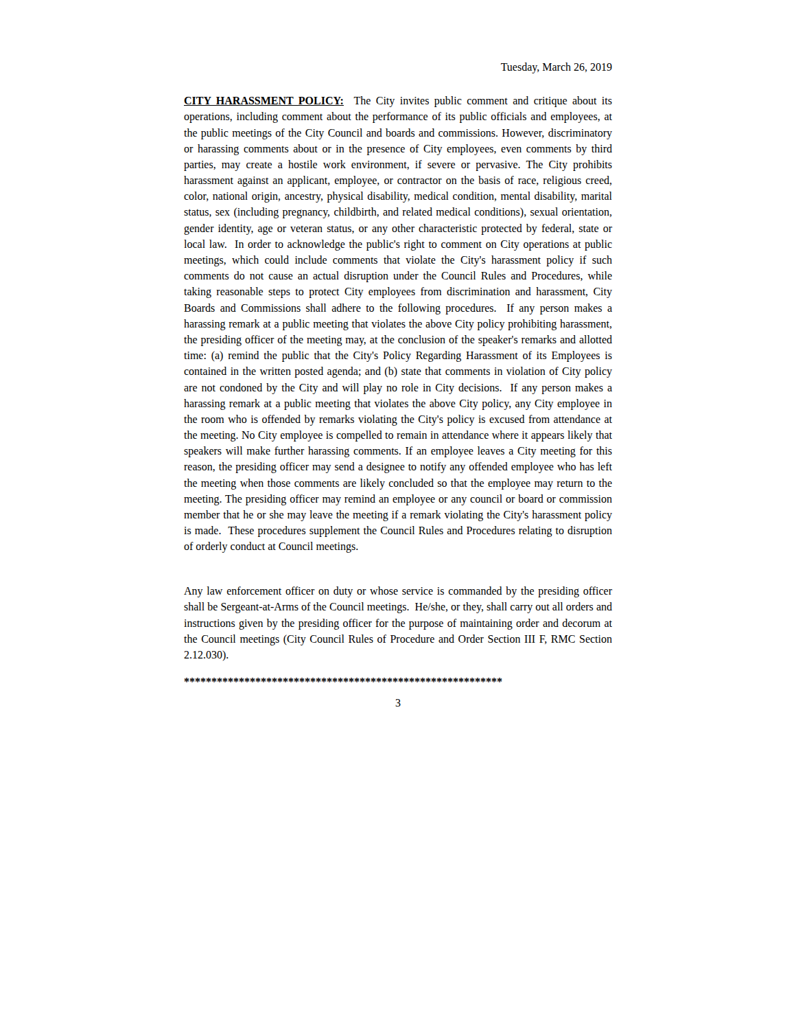Tuesday, March 26, 2019
CITY HARASSMENT POLICY: The City invites public comment and critique about its operations, including comment about the performance of its public officials and employees, at the public meetings of the City Council and boards and commissions. However, discriminatory or harassing comments about or in the presence of City employees, even comments by third parties, may create a hostile work environment, if severe or pervasive. The City prohibits harassment against an applicant, employee, or contractor on the basis of race, religious creed, color, national origin, ancestry, physical disability, medical condition, mental disability, marital status, sex (including pregnancy, childbirth, and related medical conditions), sexual orientation, gender identity, age or veteran status, or any other characteristic protected by federal, state or local law. In order to acknowledge the public's right to comment on City operations at public meetings, which could include comments that violate the City's harassment policy if such comments do not cause an actual disruption under the Council Rules and Procedures, while taking reasonable steps to protect City employees from discrimination and harassment, City Boards and Commissions shall adhere to the following procedures. If any person makes a harassing remark at a public meeting that violates the above City policy prohibiting harassment, the presiding officer of the meeting may, at the conclusion of the speaker's remarks and allotted time: (a) remind the public that the City's Policy Regarding Harassment of its Employees is contained in the written posted agenda; and (b) state that comments in violation of City policy are not condoned by the City and will play no role in City decisions. If any person makes a harassing remark at a public meeting that violates the above City policy, any City employee in the room who is offended by remarks violating the City's policy is excused from attendance at the meeting. No City employee is compelled to remain in attendance where it appears likely that speakers will make further harassing comments. If an employee leaves a City meeting for this reason, the presiding officer may send a designee to notify any offended employee who has left the meeting when those comments are likely concluded so that the employee may return to the meeting. The presiding officer may remind an employee or any council or board or commission member that he or she may leave the meeting if a remark violating the City's harassment policy is made. These procedures supplement the Council Rules and Procedures relating to disruption of orderly conduct at Council meetings.
Any law enforcement officer on duty or whose service is commanded by the presiding officer shall be Sergeant-at-Arms of the Council meetings. He/she, or they, shall carry out all orders and instructions given by the presiding officer for the purpose of maintaining order and decorum at the Council meetings (City Council Rules of Procedure and Order Section III F, RMC Section 2.12.030).
**********************************************************
3